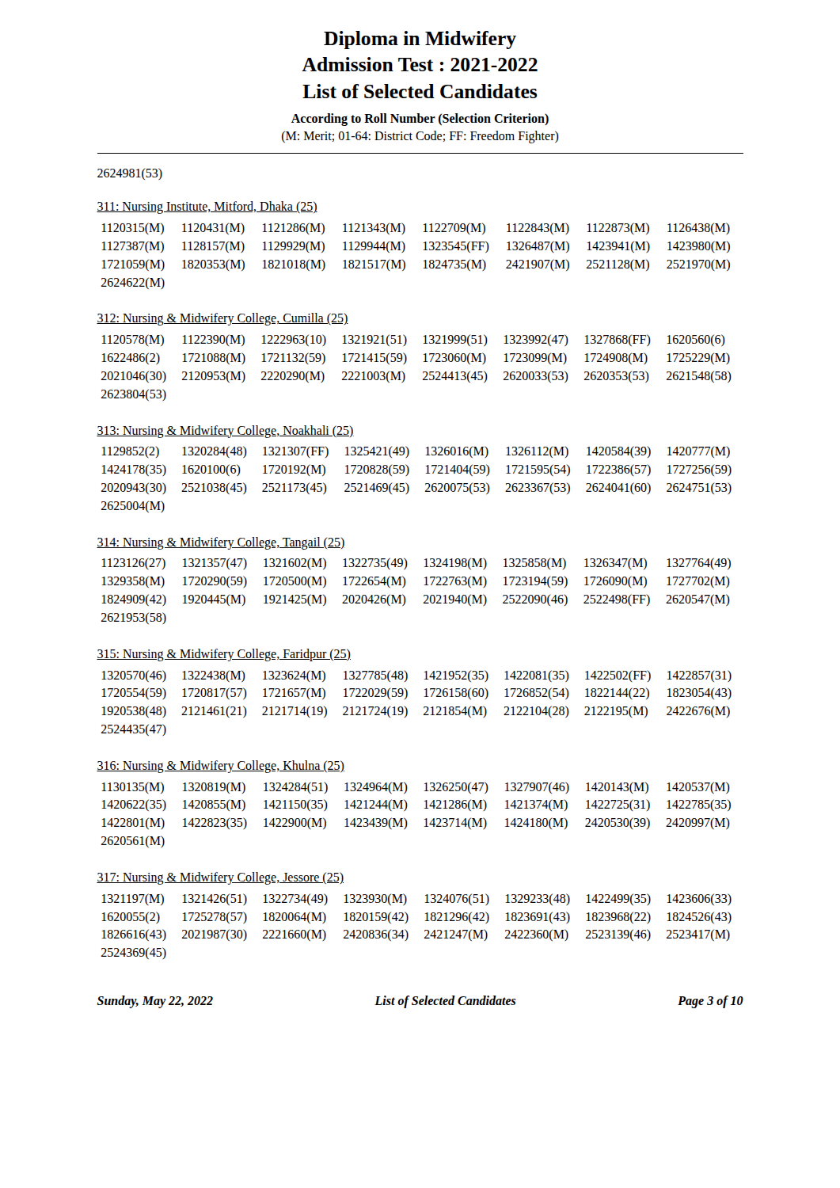Diploma in Midwifery
Admission Test : 2021-2022
List of Selected Candidates
According to Roll Number (Selection Criterion)
(M: Merit; 01-64: District Code; FF: Freedom Fighter)
2624981(53)
311: Nursing Institute, Mitford, Dhaka (25)
| 1120315(M) | 1120431(M) | 1121286(M) | 1121343(M) | 1122709(M) | 1122843(M) | 1122873(M) | 1126438(M) |
| 1127387(M) | 1128157(M) | 1129929(M) | 1129944(M) | 1323545(FF) | 1326487(M) | 1423941(M) | 1423980(M) |
| 1721059(M) | 1820353(M) | 1821018(M) | 1821517(M) | 1824735(M) | 2421907(M) | 2521128(M) | 2521970(M) |
| 2624622(M) | | | | | | | |
312: Nursing & Midwifery College, Cumilla (25)
| 1120578(M) | 1122390(M) | 1222963(10) | 1321921(51) | 1321999(51) | 1323992(47) | 1327868(FF) | 1620560(6) |
| 1622486(2) | 1721088(M) | 1721132(59) | 1721415(59) | 1723060(M) | 1723099(M) | 1724908(M) | 1725229(M) |
| 2021046(30) | 2120953(M) | 2220290(M) | 2221003(M) | 2524413(45) | 2620033(53) | 2620353(53) | 2621548(58) |
| 2623804(53) | | | | | | | |
313: Nursing & Midwifery College, Noakhali (25)
| 1129852(2) | 1320284(48) | 1321307(FF) | 1325421(49) | 1326016(M) | 1326112(M) | 1420584(39) | 1420777(M) |
| 1424178(35) | 1620100(6) | 1720192(M) | 1720828(59) | 1721404(59) | 1721595(54) | 1722386(57) | 1727256(59) |
| 2020943(30) | 2521038(45) | 2521173(45) | 2521469(45) | 2620075(53) | 2623367(53) | 2624041(60) | 2624751(53) |
| 2625004(M) | | | | | | | |
314: Nursing & Midwifery College, Tangail (25)
| 1123126(27) | 1321357(47) | 1321602(M) | 1322735(49) | 1324198(M) | 1325858(M) | 1326347(M) | 1327764(49) |
| 1329358(M) | 1720290(59) | 1720500(M) | 1722654(M) | 1722763(M) | 1723194(59) | 1726090(M) | 1727702(M) |
| 1824909(42) | 1920445(M) | 1921425(M) | 2020426(M) | 2021940(M) | 2522090(46) | 2522498(FF) | 2620547(M) |
| 2621953(58) | | | | | | | |
315: Nursing & Midwifery College, Faridpur (25)
| 1320570(46) | 1322438(M) | 1323624(M) | 1327785(48) | 1421952(35) | 1422081(35) | 1422502(FF) | 1422857(31) |
| 1720554(59) | 1720817(57) | 1721657(M) | 1722029(59) | 1726158(60) | 1726852(54) | 1822144(22) | 1823054(43) |
| 1920538(48) | 2121461(21) | 2121714(19) | 2121724(19) | 2121854(M) | 2122104(28) | 2122195(M) | 2422676(M) |
| 2524435(47) | | | | | | | |
316: Nursing & Midwifery College, Khulna (25)
| 1130135(M) | 1320819(M) | 1324284(51) | 1324964(M) | 1326250(47) | 1327907(46) | 1420143(M) | 1420537(M) |
| 1420622(35) | 1420855(M) | 1421150(35) | 1421244(M) | 1421286(M) | 1421374(M) | 1422725(31) | 1422785(35) |
| 1422801(M) | 1422823(35) | 1422900(M) | 1423439(M) | 1423714(M) | 1424180(M) | 2420530(39) | 2420997(M) |
| 2620561(M) | | | | | | | |
317: Nursing & Midwifery College, Jessore (25)
| 1321197(M) | 1321426(51) | 1322734(49) | 1323930(M) | 1324076(51) | 1329233(48) | 1422499(35) | 1423606(33) |
| 1620055(2) | 1725278(57) | 1820064(M) | 1820159(42) | 1821296(42) | 1823691(43) | 1823968(22) | 1824526(43) |
| 1826616(43) | 2021987(30) | 2221660(M) | 2420836(34) | 2421247(M) | 2422360(M) | 2523139(46) | 2523417(M) |
| 2524369(45) | | | | | | | |
Sunday, May 22, 2022 List of Selected Candidates Page 3 of 10